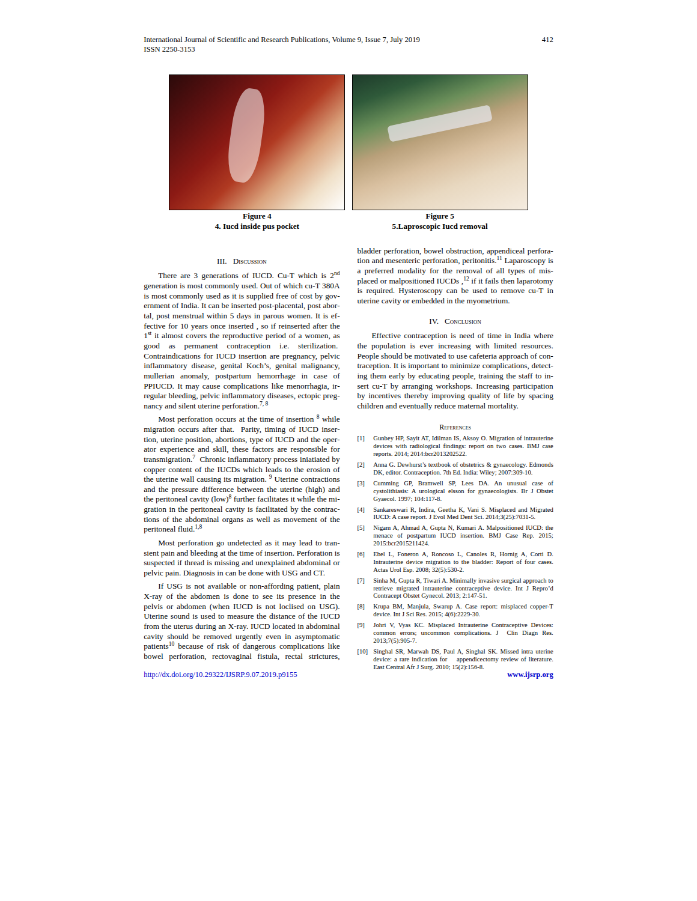International Journal of Scientific and Research Publications, Volume 9, Issue 7, July 2019
ISSN 2250-3153
412
| Figure 4 4. Iucd inside pus pocket | | Figure 5 5.Laproscopic Iucd removal |
III. Discussion
There are 3 generations of IUCD. Cu-T which is 2nd generation is most commonly used. Out of which cu-T 380A is most commonly used as it is supplied free of cost by government of India. It can be inserted post-placental, post abortal, post menstrual within 5 days in parous women. It is effective for 10 years once inserted , so if reinserted after the 1st it almost covers the reproductive period of a women, as good as permanent contraception i.e. sterilization. Contraindications for IUCD insertion are pregnancy, pelvic inflammatory disease, genital Koch’s, genital malignancy, mullerian anomaly, postpartum hemorrhage in case of PPIUCD. It may cause complications like menorrhagia, irregular bleeding, pelvic inflammatory diseases, ectopic pregnancy and silent uterine perforation.7, 8
Most perforation occurs at the time of insertion 8 while migration occurs after that. Parity, timing of IUCD insertion, uterine position, abortions, type of IUCD and the operator experience and skill, these factors are responsible for transmigration.7 Chronic inflammatory process iniatiated by copper content of the IUCDs which leads to the erosion of the uterine wall causing its migration. 9 Uterine contractions and the pressure difference between the uterine (high) and the peritoneal cavity (low)8 further facilitates it while the migration in the peritoneal cavity is facilitated by the contractions of the abdominal organs as well as movement of the peritoneal fluid.1,8
Most perforation go undetected as it may lead to transient pain and bleeding at the time of insertion. Perforation is suspected if thread is missing and unexplained abdominal or pelvic pain. Diagnosis in can be done with USG and CT.
If USG is not available or non-affording patient, plain X-ray of the abdomen is done to see its presence in the pelvis or abdomen (when IUCD is not loclised on USG). Uterine sound is used to measure the distance of the IUCD from the uterus during an X-ray. IUCD located in abdominal cavity should be removed urgently even in asymptomatic patients10 because of risk of dangerous complications like bowel perforation, rectovaginal fistula, rectal strictures, bladder perforation, bowel obstruction, appendiceal perforation and mesenteric perforation, peritonitis.11 Laparoscopy is a preferred modality for the removal of all types of misplaced or malpositioned IUCDs ,12 if it fails then laparotomy is required. Hysteroscopy can be used to remove cu-T in uterine cavity or embedded in the myometrium.
IV. Conclusion
Effective contraception is need of time in India where the population is ever increasing with limited resources. People should be motivated to use cafeteria approach of contraception. It is important to minimize complications, detecting them early by educating people, training the staff to insert cu-T by arranging workshops. Increasing participation by incentives thereby improving quality of life by spacing children and eventually reduce maternal mortality.
References
[1] Gunbey HP, Sayit AT, Idilman IS, Aksoy O. Migration of intrauterine devices with radiological findings: report on two cases. BMJ case reports. 2014; 2014:bcr2013202522.
[2] Anna G. Dewhurst’s textbook of obstetrics & gynaecology. Edmonds DK, editor. Contraception. 7th Ed. India: Wiley; 2007:309-10.
[3] Cumming GP, Bramwell SP, Lees DA. An unusual case of cystolithiasis: A urological elsson for gynaecologists. Br J Obstet Gyaecol. 1997; 104:117-8.
[4] Sankareswari R, Indira, Geetha K, Vani S. Misplaced and Migrated IUCD: A case report. J Evol Med Dent Sci. 2014;3(25):7031-5.
[5] Nigam A, Ahmad A, Gupta N, Kumari A. Malpositioned IUCD: the menace of postpartum IUCD insertion. BMJ Case Rep. 2015; 2015:bcr2015211424.
[6] Ebel L, Foneron A, Roncoso L, Canoles R, Hornig A, Corti D. Intrauterine device migration to the bladder: Report of four cases. Actas Urol Esp. 2008; 32(5):530-2.
[7] Sinha M, Gupta R, Tiwari A. Minimally invasive surgical approach to retrieve migrated intrauterine contraceptive device. Int J Repro’d Contracept Obstet Gynecol. 2013; 2:147-51.
[8] Krupa BM, Manjula, Swarup A. Case report: misplaced copper-T device. Int J Sci Res. 2015; 4(6):2229-30.
[9] Johri V, Vyas KC. Misplaced Intrauterine Contraceptive Devices: common errors; uncommon complications. J Clin Diagn Res. 2013;7(5):905-7.
[10] Singhal SR, Marwah DS, Paul A, Singhal SK. Missed intra uterine device: a rare indication for appendicectomy review of literature. East Central Afr J Surg. 2010; 15(2):156-8.
http://dx.doi.org/10.29322/IJSRP.9.07.2019.p9155
www.ijsrp.org